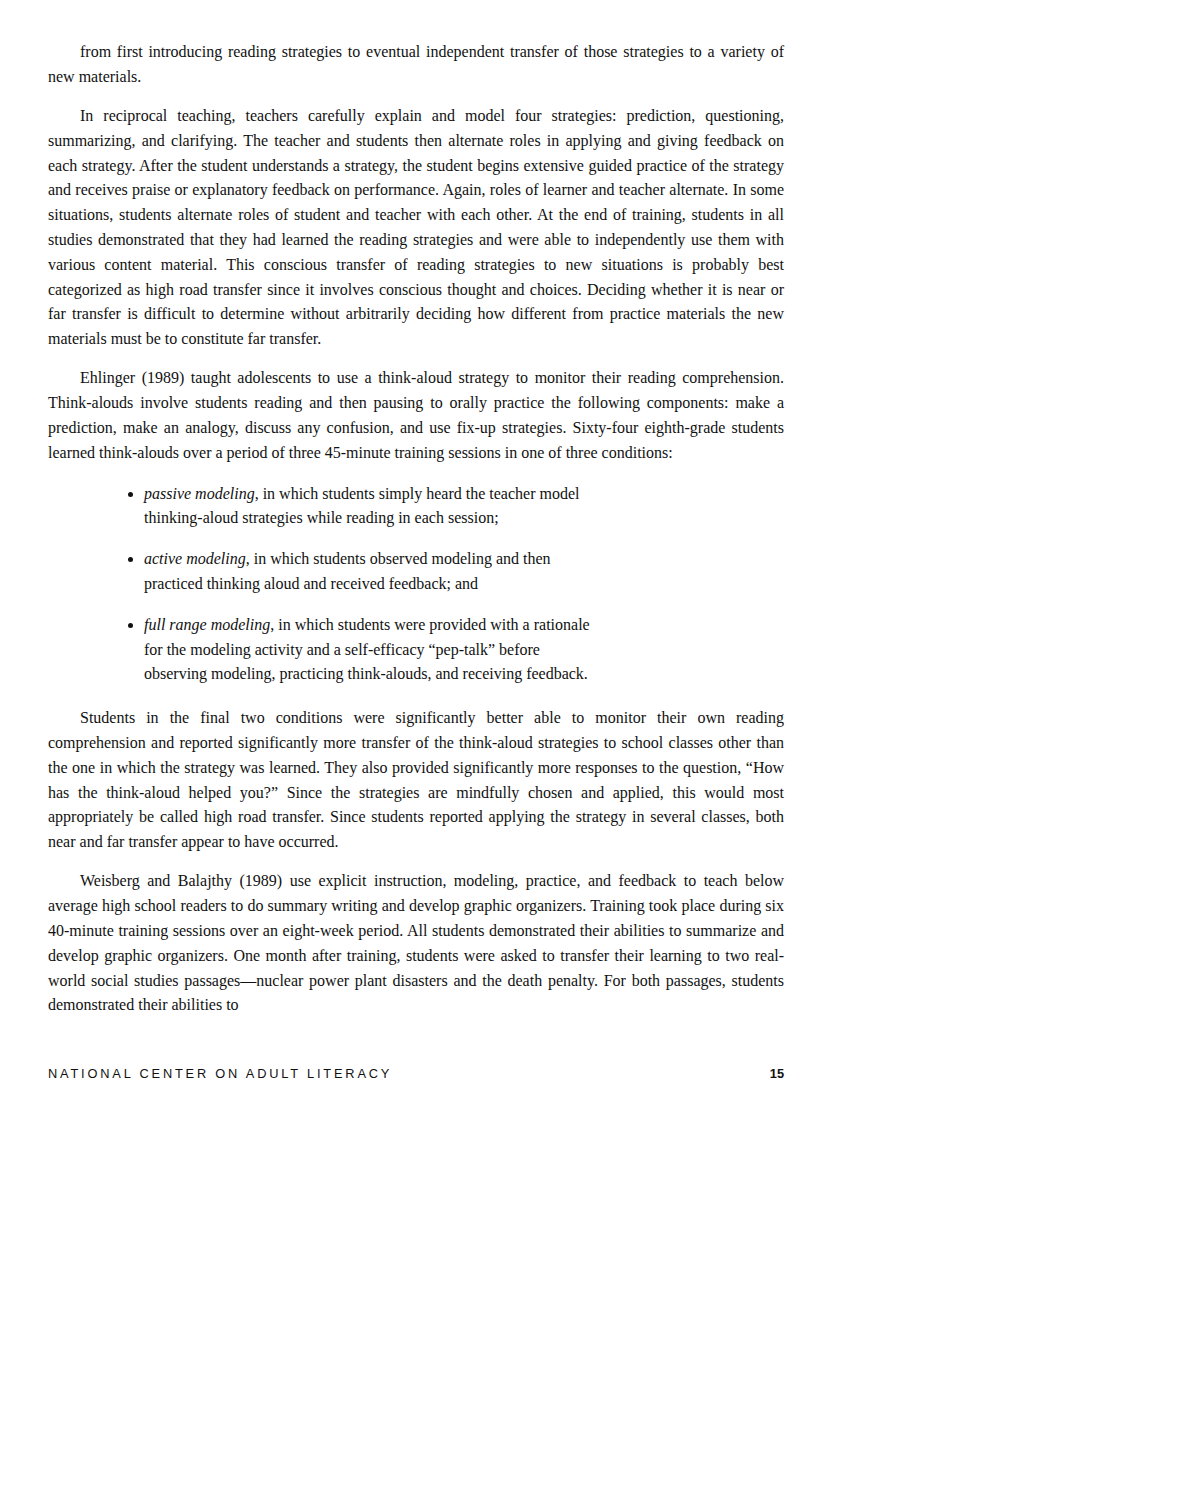from first introducing reading strategies to eventual independent transfer of those strategies to a variety of new materials.
In reciprocal teaching, teachers carefully explain and model four strategies: prediction, questioning, summarizing, and clarifying. The teacher and students then alternate roles in applying and giving feedback on each strategy. After the student understands a strategy, the student begins extensive guided practice of the strategy and receives praise or explanatory feedback on performance. Again, roles of learner and teacher alternate. In some situations, students alternate roles of student and teacher with each other. At the end of training, students in all studies demonstrated that they had learned the reading strategies and were able to independently use them with various content material. This conscious transfer of reading strategies to new situations is probably best categorized as high road transfer since it involves conscious thought and choices. Deciding whether it is near or far transfer is difficult to determine without arbitrarily deciding how different from practice materials the new materials must be to constitute far transfer.
Ehlinger (1989) taught adolescents to use a think-aloud strategy to monitor their reading comprehension. Think-alouds involve students reading and then pausing to orally practice the following components: make a prediction, make an analogy, discuss any confusion, and use fix-up strategies. Sixty-four eighth-grade students learned think-alouds over a period of three 45-minute training sessions in one of three conditions:
passive modeling, in which students simply heard the teacher model thinking-aloud strategies while reading in each session;
active modeling, in which students observed modeling and then practiced thinking aloud and received feedback; and
full range modeling, in which students were provided with a rationale for the modeling activity and a self-efficacy “pep-talk” before observing modeling, practicing think-alouds, and receiving feedback.
Students in the final two conditions were significantly better able to monitor their own reading comprehension and reported significantly more transfer of the think-aloud strategies to school classes other than the one in which the strategy was learned. They also provided significantly more responses to the question, “How has the think-aloud helped you?” Since the strategies are mindfully chosen and applied, this would most appropriately be called high road transfer. Since students reported applying the strategy in several classes, both near and far transfer appear to have occurred.
Weisberg and Balajthy (1989) use explicit instruction, modeling, practice, and feedback to teach below average high school readers to do summary writing and develop graphic organizers. Training took place during six 40-minute training sessions over an eight-week period. All students demonstrated their abilities to summarize and develop graphic organizers. One month after training, students were asked to transfer their learning to two real-world social studies passages—nuclear power plant disasters and the death penalty. For both passages, students demonstrated their abilities to
NATIONAL CENTER ON ADULT LITERACY 15